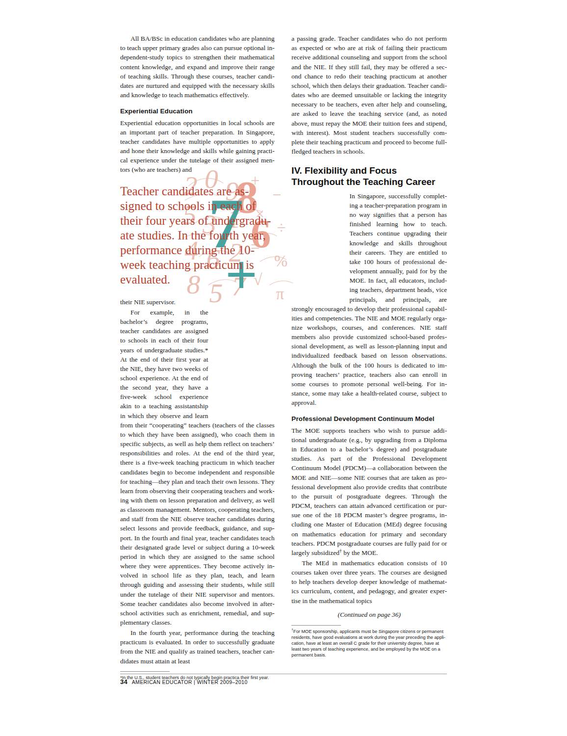2 0 9 5 3 1 4 6 2 8 5 7 + − × ÷ = % √ π 8 7 6 +
All BA/BSc in education candidates who are planning to teach upper primary grades also can pursue optional independent-study topics to strengthen their mathematical content knowledge, and expand and improve their range of teaching skills. Through these courses, teacher candidates are nurtured and equipped with the necessary skills and knowledge to teach mathematics effectively.
Experiential Education
Experiential education opportunities in local schools are an important part of teacher preparation. In Singapore, teacher candidates have multiple opportunities to apply and hone their knowledge and skills while gaining practical experience under the tutelage of their assigned mentors (who are teachers) and
Teacher candidates are assigned to schools in each of their four years of undergraduate studies. In the fourth year, performance during the 10-week teaching practicum is evaluated.
their NIE supervisor.
For example, in the bachelor’s degree programs, teacher candidates are assigned to schools in each of their four years of undergraduate studies.* At the end of their first year at the NIE, they have two weeks of school experience. At the end of the second year, they have a five-week school experience akin to a teaching assistantship in which they observe and learn from their “cooperating” teachers (teachers of the classes to which they have been assigned), who coach them in specific subjects, as well as help them reflect on teachers’ responsibilities and roles. At the end of the third year, there is a five-week teaching practicum in which teacher candidates begin to become independent and responsible for teaching—they plan and teach their own lessons. They learn from observing their cooperating teachers and working with them on lesson preparation and delivery, as well as classroom management. Mentors, cooperating teachers, and staff from the NIE observe teacher candidates during select lessons and provide feedback, guidance, and support. In the fourth and final year, teacher candidates teach their designated grade level or subject during a 10-week period in which they are assigned to the same school where they were apprentices. They become actively involved in school life as they plan, teach, and learn through guiding and assessing their students, while still under the tutelage of their NIE supervisor and mentors. Some teacher candidates also become involved in afterschool activities such as enrichment, remedial, and supplementary classes.
In the fourth year, performance during the teaching practicum is evaluated. In order to successfully graduate from the NIE and qualify as trained teachers, teacher candidates must attain at least
*In the U.S., student teachers do not typically begin practica their first year.
a passing grade. Teacher candidates who do not perform as expected or who are at risk of failing their practicum receive additional counseling and support from the school and the NIE. If they still fail, they may be offered a second chance to redo their teaching practicum at another school, which then delays their graduation. Teacher candidates who are deemed unsuitable or lacking the integrity necessary to be teachers, even after help and counseling, are asked to leave the teaching service (and, as noted above, must repay the MOE their tuition fees and stipend, with interest). Most student teachers successfully complete their teaching practicum and proceed to become full-fledged teachers in schools.
IV. Flexibility and Focus
Throughout the Teaching Career
In Singapore, successfully completing a teacher-preparation program in no way signifies that a person has finished learning how to teach. Teachers continue upgrading their knowledge and skills throughout their careers. They are entitled to take 100 hours of professional development annually, paid for by the MOE. In fact, all educators, including teachers, department heads, vice principals, and principals, are strongly encouraged to develop their professional capabilities and competencies. The NIE and MOE regularly organize workshops, courses, and conferences. NIE staff members also provide customized school-based professional development, as well as lesson-planning input and individualized feedback based on lesson observations. Although the bulk of the 100 hours is dedicated to improving teachers’ practice, teachers also can enroll in some courses to promote personal well-being. For instance, some may take a health-related course, subject to approval.
Professional Development Continuum Model
The MOE supports teachers who wish to pursue additional undergraduate (e.g., by upgrading from a Diploma in Education to a bachelor’s degree) and postgraduate studies. As part of the Professional Development Continuum Model (PDCM)—a collaboration between the MOE and NIE—some NIE courses that are taken as professional development also provide credits that contribute to the pursuit of postgraduate degrees. Through the PDCM, teachers can attain advanced certification or pursue one of the 18 PDCM master’s degree programs, including one Master of Education (MEd) degree focusing on mathematics education for primary and secondary teachers. PDCM postgraduate courses are fully paid for or largely subsidized† by the MOE.
The MEd in mathematics education consists of 10 courses taken over three years. The courses are designed to help teachers develop deeper knowledge of mathematics curriculum, content, and pedagogy, and greater expertise in the mathematical topics
(Continued on page 36)
†For MOE sponsorship, applicants must be Singapore citizens or permanent residents, have good evaluations at work during the year preceding the application, have at least an overall C grade for their university degree, have at least two years of teaching experience, and be employed by the MOE on a permanent basis.
34 AMERICAN EDUCATOR | WINTER 2009–2010